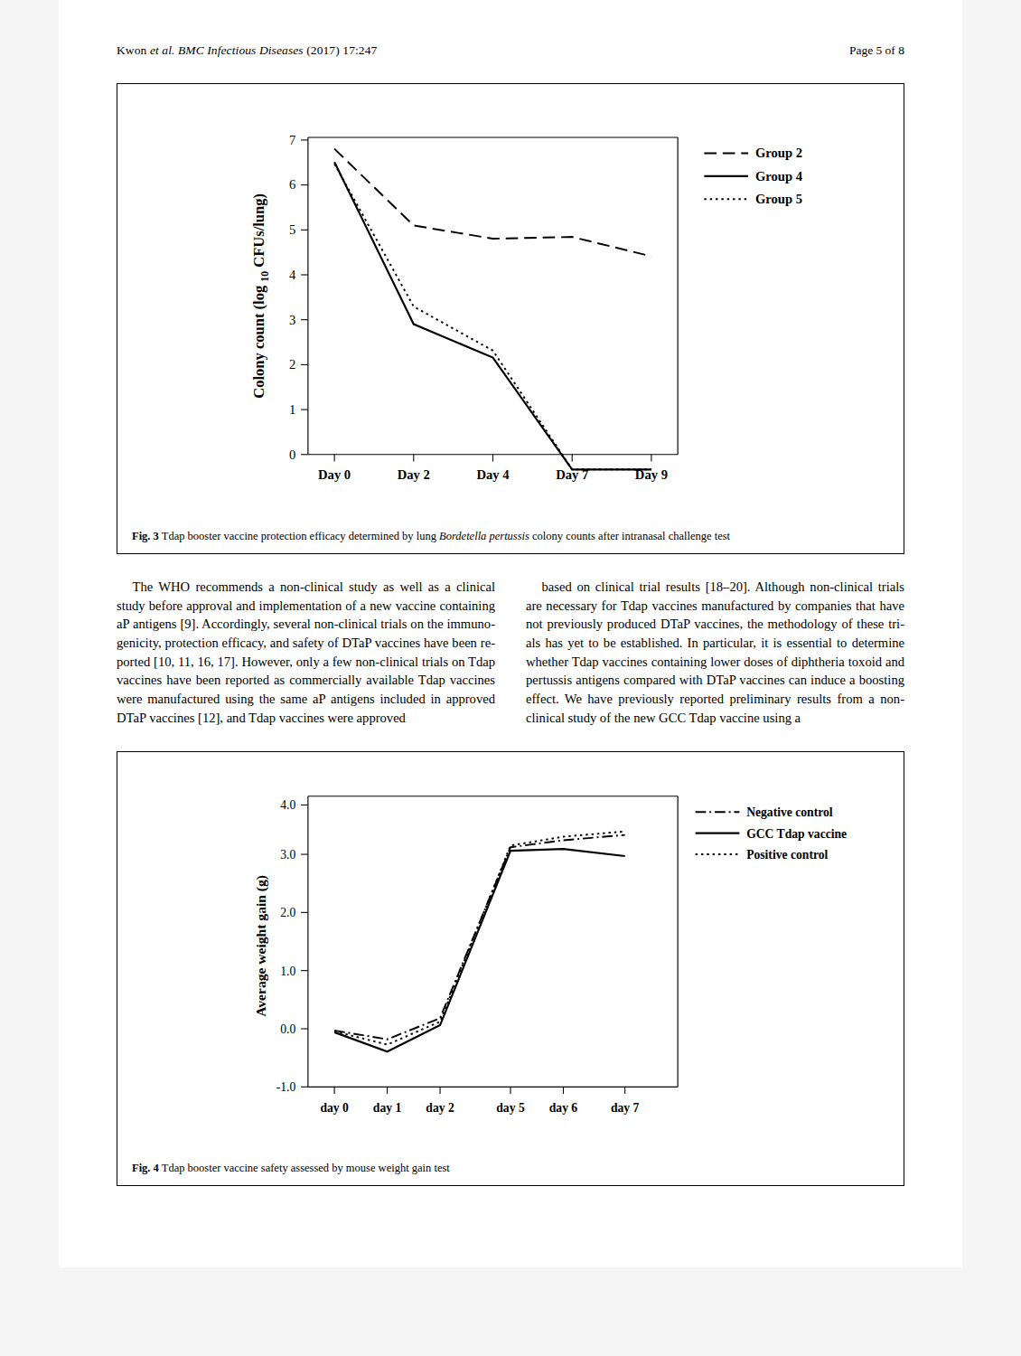Kwon et al. BMC Infectious Diseases (2017) 17:247
Page 5 of 8
0 1 2 3 4 5 6 7 Colony count (log 10 CFUs/lung) Day 0 Day 2 Day 4 Day 7 Day 9 Group 2 Group 4 Group 5
Fig. 3 Tdap booster vaccine protection efficacy determined by lung Bordetella pertussis colony counts after intranasal challenge test
The WHO recommends a non-clinical study as well as a clinical study before approval and implementation of a new vaccine containing aP antigens [9]. Accordingly, several non-clinical trials on the immunogenicity, protection efficacy, and safety of DTaP vaccines have been reported [10, 11, 16, 17]. However, only a few non-clinical trials on Tdap vaccines have been reported as commercially available Tdap vaccines were manufactured using the same aP antigens included in approved DTaP vaccines [12], and Tdap vaccines were approved
based on clinical trial results [18–20]. Although non-clinical trials are necessary for Tdap vaccines manufactured by companies that have not previously produced DTaP vaccines, the methodology of these trials has yet to be established. In particular, it is essential to determine whether Tdap vaccines containing lower doses of diphtheria toxoid and pertussis antigens compared with DTaP vaccines can induce a boosting effect. We have previously reported preliminary results from a non-clinical study of the new GCC Tdap vaccine using a
-1.0 0.0 1.0 2.0 3.0 4.0 Average weight gain (g) day 0 day 1 day 2 day 5 day 6 day 7 Negative control GCC Tdap vaccine Positive control
Fig. 4 Tdap booster vaccine safety assessed by mouse weight gain test